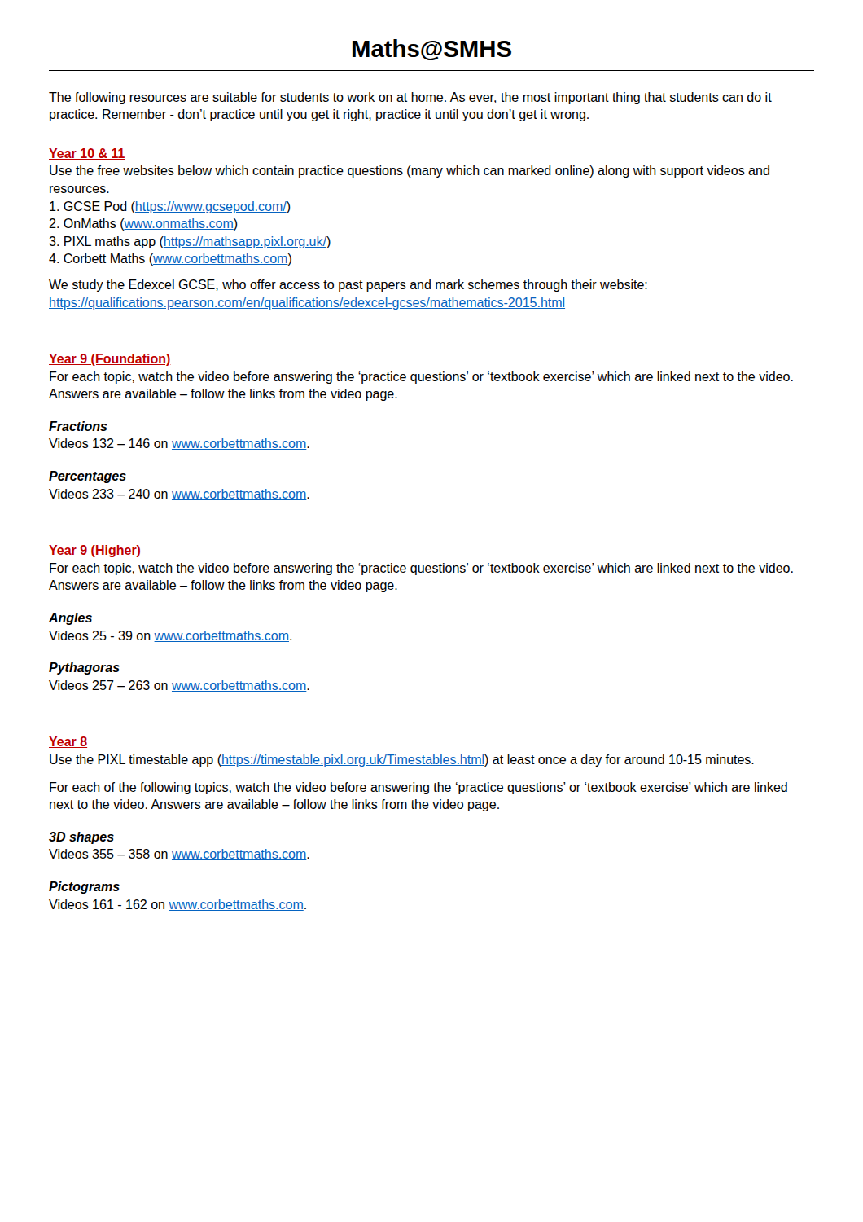Maths@SMHS
The following resources are suitable for students to work on at home. As ever, the most important thing that students can do it practice. Remember - don’t practice until you get it right, practice it until you don’t get it wrong.
Year 10 & 11
Use the free websites below which contain practice questions (many which can marked online) along with support videos and resources.
1. GCSE Pod (https://www.gcsepod.com/)
2. OnMaths (www.onmaths.com)
3. PIXL maths app (https://mathsapp.pixl.org.uk/)
4. Corbett Maths (www.corbettmaths.com)
We study the Edexcel GCSE, who offer access to past papers and mark schemes through their website:
https://qualifications.pearson.com/en/qualifications/edexcel-gcses/mathematics-2015.html
Year 9 (Foundation)
For each topic, watch the video before answering the ‘practice questions’ or ‘textbook exercise’ which are linked next to the video. Answers are available – follow the links from the video page.
Fractions
Videos 132 – 146 on www.corbettmaths.com.
Percentages
Videos 233 – 240 on www.corbettmaths.com.
Year 9 (Higher)
For each topic, watch the video before answering the ‘practice questions’ or ‘textbook exercise’ which are linked next to the video. Answers are available – follow the links from the video page.
Angles
Videos 25 - 39 on www.corbettmaths.com.
Pythagoras
Videos 257 – 263 on www.corbettmaths.com.
Year 8
Use the PIXL timestable app (https://timestable.pixl.org.uk/Timestables.html) at least once a day for around 10-15 minutes.
For each of the following topics, watch the video before answering the ‘practice questions’ or ‘textbook exercise’ which are linked next to the video. Answers are available – follow the links from the video page.
3D shapes
Videos 355 – 358 on www.corbettmaths.com.
Pictograms
Videos 161 - 162 on www.corbettmaths.com.